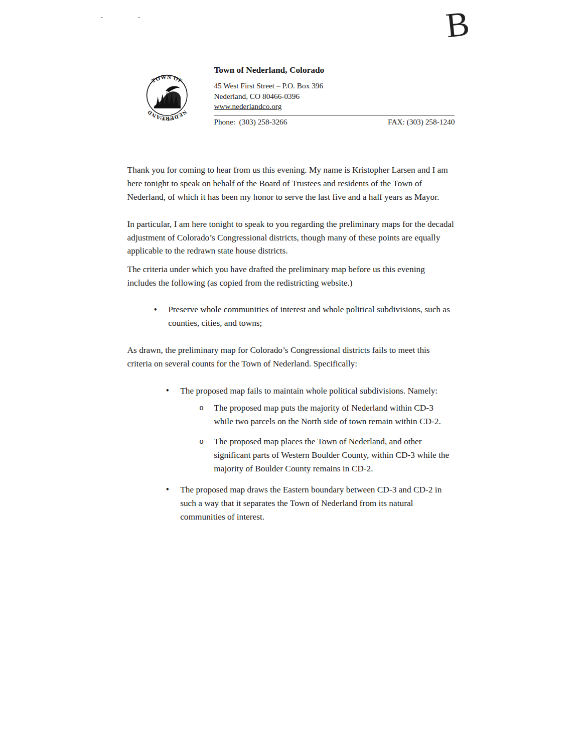- -
B
TOWN OF NEDERLAND EST. 1874
Town of Nederland, Colorado
45 West First Street – P.O. Box 396
Nederland, CO 80466-0396
www.nederlandco.org
Phone: (303) 258-3266 FAX: (303) 258-1240
Thank you for coming to hear from us this evening. My name is Kristopher Larsen and I am here tonight to speak on behalf of the Board of Trustees and residents of the Town of Nederland, of which it has been my honor to serve the last five and a half years as Mayor.
In particular, I am here tonight to speak to you regarding the preliminary maps for the decadal adjustment of Colorado’s Congressional districts, though many of these points are equally applicable to the redrawn state house districts.
The criteria under which you have drafted the preliminary map before us this evening includes the following (as copied from the redistricting website.)
Preserve whole communities of interest and whole political subdivisions, such as counties, cities, and towns;
As drawn, the preliminary map for Colorado’s Congressional districts fails to meet this criteria on several counts for the Town of Nederland. Specifically:
The proposed map fails to maintain whole political subdivisions. Namely:
The proposed map puts the majority of Nederland within CD-3 while two parcels on the North side of town remain within CD-2.
The proposed map places the Town of Nederland, and other significant parts of Western Boulder County, within CD-3 while the majority of Boulder County remains in CD-2.
The proposed map draws the Eastern boundary between CD-3 and CD-2 in such a way that it separates the Town of Nederland from its natural communities of interest.